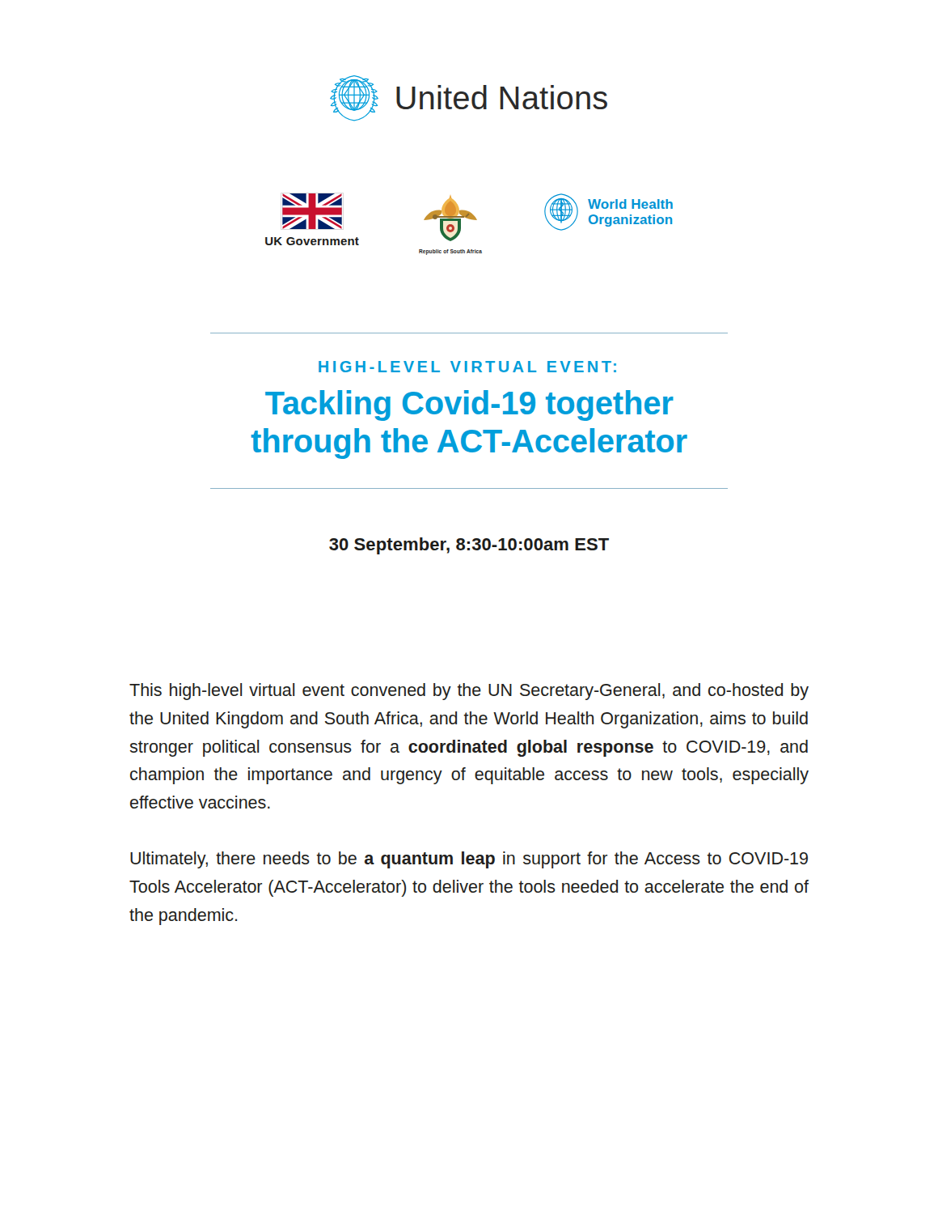United Nations
UK Government
Republic of South Africa
World Health
Organization
High-Level Virtual Event:
Tackling Covid-19 together
through the ACT-Accelerator
30 September, 8:30-10:00am EST
This high-level virtual event convened by the UN Secretary-General, and co-hosted by the United Kingdom and South Africa, and the World Health Organization, aims to build stronger political consensus for a coordinated global response to COVID-19, and champion the importance and urgency of equitable access to new tools, especially effective vaccines.
Ultimately, there needs to be a quantum leap in support for the Access to COVID-19 Tools Accelerator (ACT-Accelerator) to deliver the tools needed to accelerate the end of the pandemic.